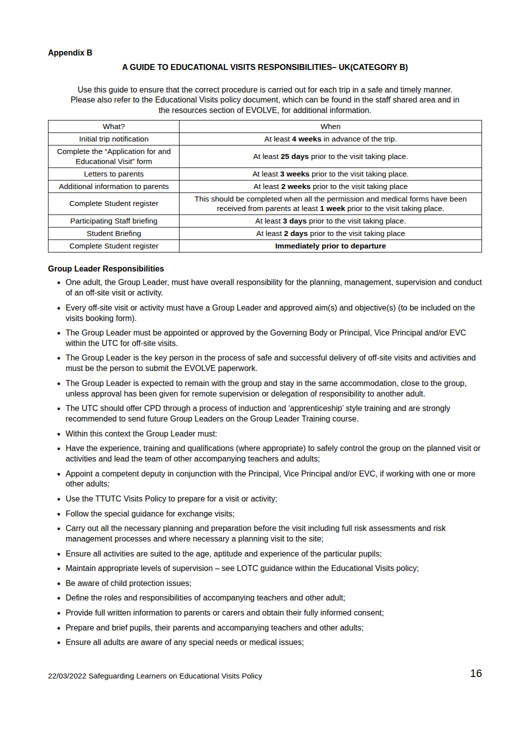Appendix B
A GUIDE TO EDUCATIONAL VISITS RESPONSIBILITIES– UK(CATEGORY B)
Use this guide to ensure that the correct procedure is carried out for each trip in a safe and timely manner. Please also refer to the Educational Visits policy document, which can be found in the staff shared area and in the resources section of EVOLVE, for additional information.
| What? | When |
| Initial trip notification | At least 4 weeks in advance of the trip. |
| Complete the “Application for and Educational Visit” form | At least 25 days prior to the visit taking place. |
| Letters to parents | At least 3 weeks prior to the visit taking place. |
| Additional information to parents | At least 2 weeks prior to the visit taking place |
| Complete Student register | This should be completed when all the permission and medical forms have been received from parents at least 1 week prior to the visit taking place. |
| Participating Staff briefing | At least 3 days prior to the visit taking place. |
| Student Briefing | At least 2 days prior to the visit taking place |
| Complete Student register | Immediately prior to departure |
Group Leader Responsibilities
One adult, the Group Leader, must have overall responsibility for the planning, management, supervision and conduct of an off-site visit or activity.
Every off-site visit or activity must have a Group Leader and approved aim(s) and objective(s) (to be included on the visits booking form).
The Group Leader must be appointed or approved by the Governing Body or Principal, Vice Principal and/or EVC within the UTC for off-site visits.
The Group Leader is the key person in the process of safe and successful delivery of off-site visits and activities and must be the person to submit the EVOLVE paperwork.
The Group Leader is expected to remain with the group and stay in the same accommodation, close to the group, unless approval has been given for remote supervision or delegation of responsibility to another adult.
The UTC should offer CPD through a process of induction and ‘apprenticeship’ style training and are strongly recommended to send future Group Leaders on the Group Leader Training course.
Within this context the Group Leader must:
Have the experience, training and qualifications (where appropriate) to safely control the group on the planned visit or activities and lead the team of other accompanying teachers and adults;
Appoint a competent deputy in conjunction with the Principal, Vice Principal and/or EVC, if working with one or more other adults;
Use the TTUTC Visits Policy to prepare for a visit or activity;
Follow the special guidance for exchange visits;
Carry out all the necessary planning and preparation before the visit including full risk assessments and risk management processes and where necessary a planning visit to the site;
Ensure all activities are suited to the age, aptitude and experience of the particular pupils;
Maintain appropriate levels of supervision – see LOTC guidance within the Educational Visits policy;
Be aware of child protection issues;
Define the roles and responsibilities of accompanying teachers and other adult;
Provide full written information to parents or carers and obtain their fully informed consent;
Prepare and brief pupils, their parents and accompanying teachers and other adults;
Ensure all adults are aware of any special needs or medical issues;
22/03/2022 Safeguarding Learners on Educational Visits Policy 16